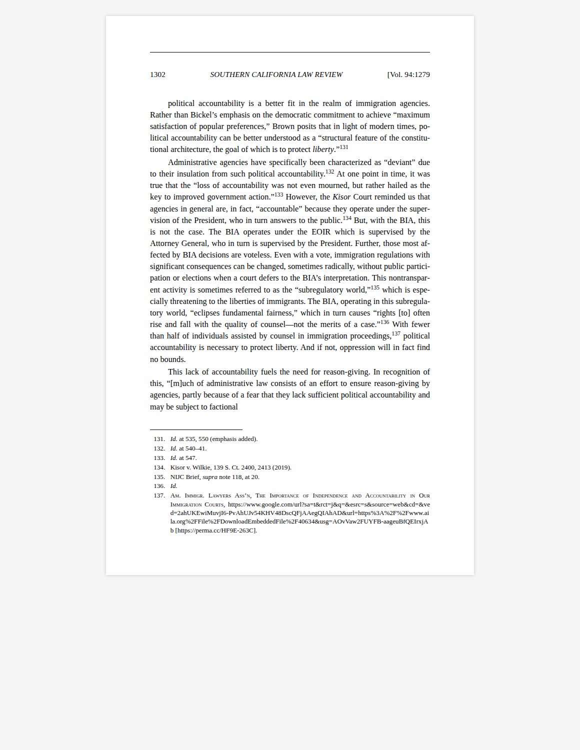1302 SOUTHERN CALIFORNIA LAW REVIEW [Vol. 94:1279
political accountability is a better fit in the realm of immigration agencies. Rather than Bickel’s emphasis on the democratic commitment to achieve “maximum satisfaction of popular preferences,” Brown posits that in light of modern times, political accountability can be better understood as a “structural feature of the constitutional architecture, the goal of which is to protect liberty.”131
Administrative agencies have specifically been characterized as “deviant” due to their insulation from such political accountability.132 At one point in time, it was true that the “loss of accountability was not even mourned, but rather hailed as the key to improved government action.”133 However, the Kisor Court reminded us that agencies in general are, in fact, “accountable” because they operate under the supervision of the President, who in turn answers to the public.134 But, with the BIA, this is not the case. The BIA operates under the EOIR which is supervised by the Attorney General, who in turn is supervised by the President. Further, those most affected by BIA decisions are voteless. Even with a vote, immigration regulations with significant consequences can be changed, sometimes radically, without public participation or elections when a court defers to the BIA’s interpretation. This nontransparent activity is sometimes referred to as the “subregulatory world,”135 which is especially threatening to the liberties of immigrants. The BIA, operating in this subregulatory world, “eclipses fundamental fairness,” which in turn causes “rights [to] often rise and fall with the quality of counsel—not the merits of a case.”136 With fewer than half of individuals assisted by counsel in immigration proceedings,137 political accountability is necessary to protect liberty. And if not, oppression will in fact find no bounds.
This lack of accountability fuels the need for reason-giving. In recognition of this, “[m]uch of administrative law consists of an effort to ensure reason-giving by agencies, partly because of a fear that they lack sufficient political accountability and may be subject to factional
131. Id. at 535, 550 (emphasis added).
132. Id. at 540–41.
133. Id. at 547.
134. Kisor v. Wilkie, 139 S. Ct. 2400, 2413 (2019).
135. NIJC Brief, supra note 118, at 20.
136. Id.
137. Am. Immigr. Lawyers Ass’n, The Importance of Independence and Accountability in Our Immigration Courts, https://www.google.com/url?sa=t&rct=j&q=&esrc=s&source=web&cd=&ved=2ahUKEwiMuvjI6-PvAhUJv54KHV48DscQFjAAegQIAhAD&url=https%3A%2F%2Fwww.aila.org%2FFile%2FDownloadEmbeddedFile%2F40634&usg=AOvVaw2FUYFB-aageuBfQEIrxjAb [https://perma.cc/HF9E-263C].